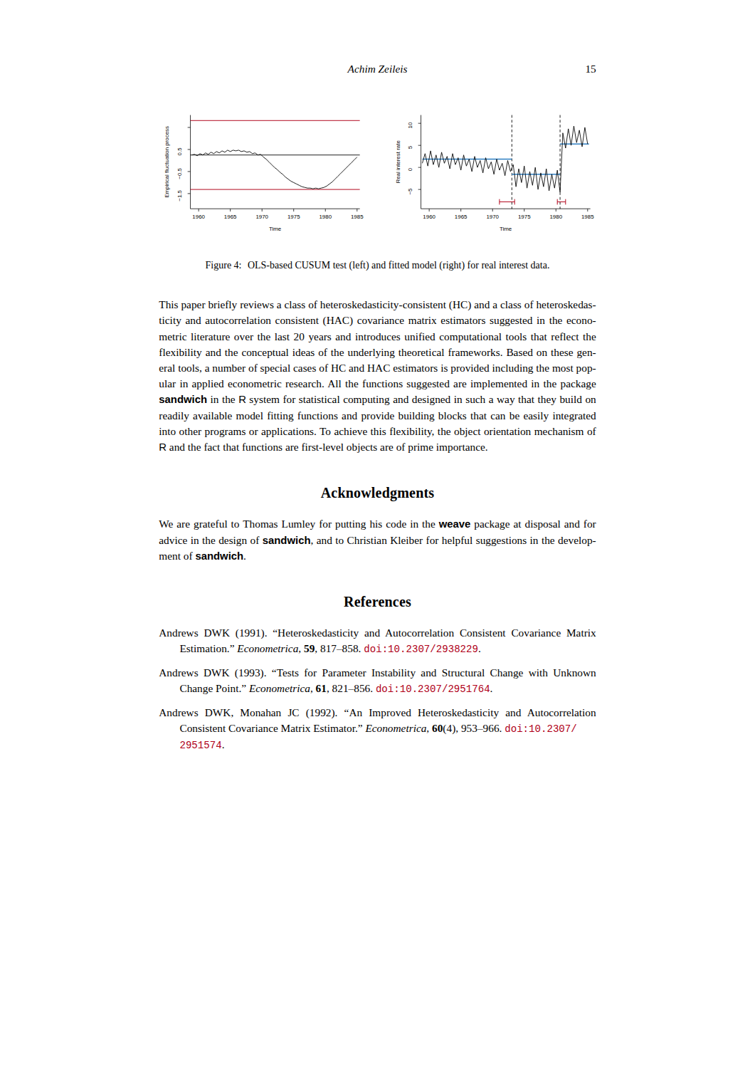Achim Zeileis 15
−1.5 −0.5 0.5 Empirical fluctuation process 1960 1965 1970 1975 1980 1985 Time
10 5 0 −5 Real interest rate 1960 1965 1970 1975 1980 1985 Time
Figure 4: OLS-based CUSUM test (left) and fitted model (right) for real interest data.
This paper briefly reviews a class of heteroskedasticity-consistent (HC) and a class of heteroskedasticity and autocorrelation consistent (HAC) covariance matrix estimators suggested in the econometric literature over the last 20 years and introduces unified computational tools that reflect the flexibility and the conceptual ideas of the underlying theoretical frameworks. Based on these general tools, a number of special cases of HC and HAC estimators is provided including the most popular in applied econometric research. All the functions suggested are implemented in the package sandwich in the R system for statistical computing and designed in such a way that they build on readily available model fitting functions and provide building blocks that can be easily integrated into other programs or applications. To achieve this flexibility, the object orientation mechanism of R and the fact that functions are first-level objects are of prime importance.
Acknowledgments
We are grateful to Thomas Lumley for putting his code in the weave package at disposal and for advice in the design of sandwich, and to Christian Kleiber for helpful suggestions in the development of sandwich.
References
Andrews DWK (1991). “Heteroskedasticity and Autocorrelation Consistent Covariance Matrix Estimation.” Econometrica, 59, 817–858. doi:10.2307/2938229.
Andrews DWK (1993). “Tests for Parameter Instability and Structural Change with Unknown Change Point.” Econometrica, 61, 821–856. doi:10.2307/2951764.
Andrews DWK, Monahan JC (1992). “An Improved Heteroskedasticity and Autocorrelation Consistent Covariance Matrix Estimator.” Econometrica, 60(4), 953–966. doi:10.2307/
2951574.